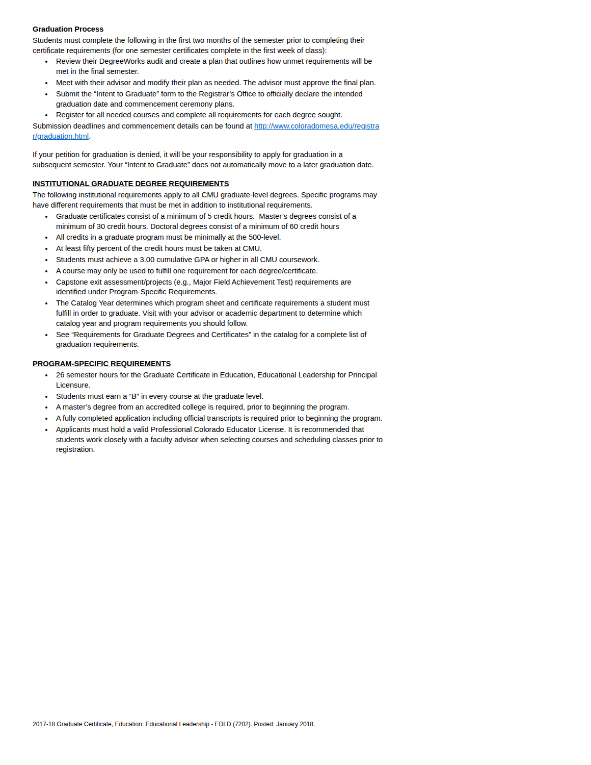Graduation Process
Students must complete the following in the first two months of the semester prior to completing their certificate requirements (for one semester certificates complete in the first week of class):
Review their DegreeWorks audit and create a plan that outlines how unmet requirements will be met in the final semester.
Meet with their advisor and modify their plan as needed. The advisor must approve the final plan.
Submit the “Intent to Graduate” form to the Registrar’s Office to officially declare the intended graduation date and commencement ceremony plans.
Register for all needed courses and complete all requirements for each degree sought.
Submission deadlines and commencement details can be found at http://www.coloradomesa.edu/registrar/graduation.html.
If your petition for graduation is denied, it will be your responsibility to apply for graduation in a subsequent semester. Your “Intent to Graduate” does not automatically move to a later graduation date.
INSTITUTIONAL GRADUATE DEGREE REQUIREMENTS
The following institutional requirements apply to all CMU graduate-level degrees. Specific programs may have different requirements that must be met in addition to institutional requirements.
Graduate certificates consist of a minimum of 5 credit hours. Master’s degrees consist of a minimum of 30 credit hours. Doctoral degrees consist of a minimum of 60 credit hours
All credits in a graduate program must be minimally at the 500-level.
At least fifty percent of the credit hours must be taken at CMU.
Students must achieve a 3.00 cumulative GPA or higher in all CMU coursework.
A course may only be used to fulfill one requirement for each degree/certificate.
Capstone exit assessment/projects (e.g., Major Field Achievement Test) requirements are identified under Program-Specific Requirements.
The Catalog Year determines which program sheet and certificate requirements a student must fulfill in order to graduate. Visit with your advisor or academic department to determine which catalog year and program requirements you should follow.
See “Requirements for Graduate Degrees and Certificates” in the catalog for a complete list of graduation requirements.
PROGRAM-SPECIFIC REQUIREMENTS
26 semester hours for the Graduate Certificate in Education, Educational Leadership for Principal Licensure.
Students must earn a “B” in every course at the graduate level.
A master’s degree from an accredited college is required, prior to beginning the program.
A fully completed application including official transcripts is required prior to beginning the program.
Applicants must hold a valid Professional Colorado Educator License. It is recommended that students work closely with a faculty advisor when selecting courses and scheduling classes prior to registration.
2017-18 Graduate Certificate, Education: Educational Leadership - EDLD (7202). Posted: January 2018.